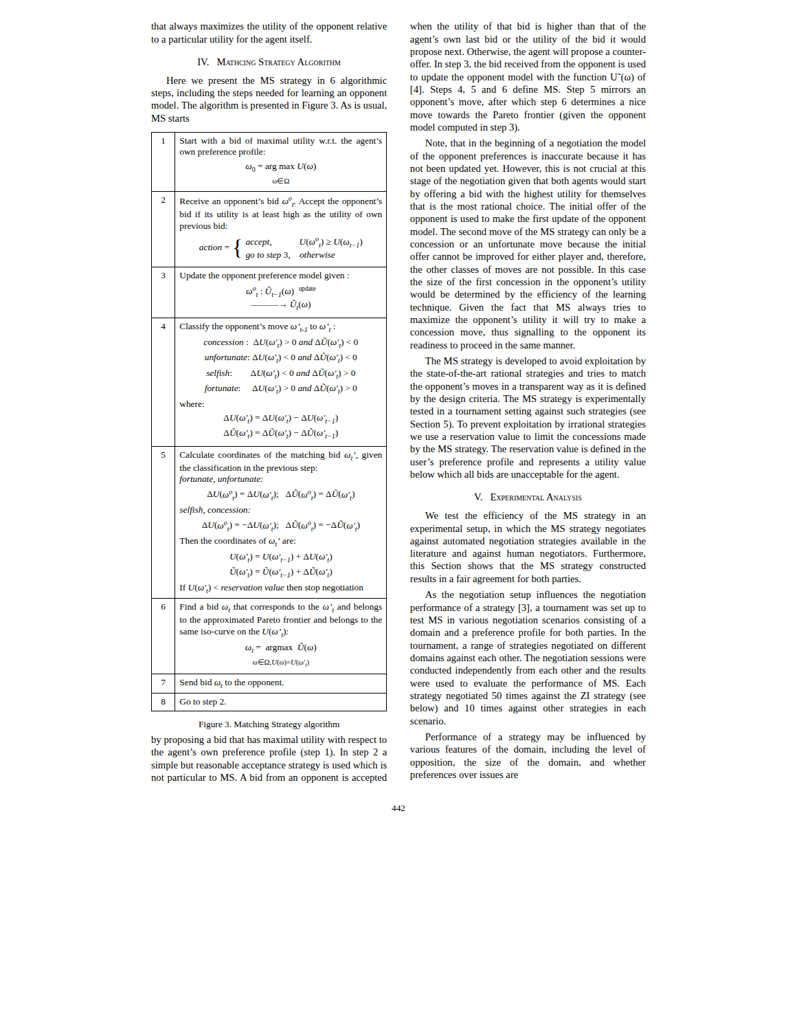that always maximizes the utility of the opponent relative to a particular utility for the agent itself.
IV. Mathcing Strategy Algorithm
Here we present the MS strategy in 6 algorithmic steps, including the steps needed for learning an opponent model. The algorithm is presented in Figure 3. As is usual, MS starts
| 1 | Start with a bid of maximal utility w.r.t. the agent’s own preference profile: ω 0 = arg max U ( ω ) ω∈Ω |
| 2 | Receive an opponent’s bid ω o t . Accept the opponent’s bid if its utility is at least high as the utility of own previous bid: action = { accept , U ( ω o t ) ≥ U ( ω t−1 ) go to step 3, otherwise |
| 3 | Update the opponent preference model given : ω o t : Ũ t−1 ( ω ) update ———→ Ũ t ( ω ) |
| 4 | Classify the opponent’s move ω’ t-1 to ω’ t : concession : Δ U ( ω′ t ) > 0 and Δ Ũ ( ω′ t ) < 0 unfortunate : Δ U ( ω′ t ) < 0 and Δ Ũ ( ω′ t ) < 0 selfish : Δ U ( ω′ t ) < 0 and Δ Ũ ( ω′ t ) > 0 fortunate : Δ U ( ω′ t ) > 0 and Δ Ũ ( ω′ t ) > 0 where: Δ U ( ω′ t ) = Δ U ( ω′ t ) − Δ U ( ω′ t−1 ) Δ Ũ ( ω′ t ) = Δ Ũ ( ω′ t ) − Δ Ũ ( ω′ t−1 ) |
| 5 | Calculate coordinates of the matching bid ω t ’ , given the classification in the previous step: fortunate, unfortunate: Δ U ( ω o t ) = Δ U ( ω′ t ); Δ Ũ ( ω o t ) = Δ Ũ ( ω′ t ) selfish, concession: Δ U ( ω o t ) = −Δ U ( ω′ t ); Δ Ũ ( ω o t ) = −Δ Ũ ( ω′ t ) Then the coordinates of ω t ’ are: U ( ω′ t ) = U ( ω′ t−1 ) + Δ U ( ω′ t ) Ũ ( ω′ t ) = Ũ ( ω′ t−1 ) + Δ Ũ ( ω′ t ) If U ( ω′ t ) < reservation value then stop negotiation |
| 6 | Find a bid ω t that corresponds to the ω’ t and belongs to the approximated Pareto frontier and belongs to the same iso-curve on the U ( ω’ t ): ω t = argmax Ũ ( ω ) ω∈Ω, U (ω)= U ( ω′ t ) |
| 7 | Send bid ω t to the opponent. |
| 8 | Go to step 2. |
Figure 3. Matching Strategy algorithm
by proposing a bid that has maximal utility with respect to the agent’s own preference profile (step 1). In step 2 a simple but reasonable acceptance strategy is used which is not particular to MS. A bid from an opponent is accepted when the utility of that bid is higher than that of the agent’s own last bid or the utility of the bid it would propose next. Otherwise, the agent will propose a counter-offer. In step 3, the bid received from the opponent is used to update the opponent model with the function U˜(ω) of [4]. Steps 4, 5 and 6 define MS. Step 5 mirrors an opponent’s move, after which step 6 determines a nice move towards the Pareto frontier (given the opponent model computed in step 3).
Note, that in the beginning of a negotiation the model of the opponent preferences is inaccurate because it has not been updated yet. However, this is not crucial at this stage of the negotiation given that both agents would start by offering a bid with the highest utility for themselves that is the most rational choice. The initial offer of the opponent is used to make the first update of the opponent model. The second move of the MS strategy can only be a concession or an unfortunate move because the initial offer cannot be improved for either player and, therefore, the other classes of moves are not possible. In this case the size of the first concession in the opponent’s utility would be determined by the efficiency of the learning technique. Given the fact that MS always tries to maximize the opponent’s utility it will try to make a concession move, thus signalling to the opponent its readiness to proceed in the same manner.
The MS strategy is developed to avoid exploitation by the state-of-the-art rational strategies and tries to match the opponent’s moves in a transparent way as it is defined by the design criteria. The MS strategy is experimentally tested in a tournament setting against such strategies (see Section 5). To prevent exploitation by irrational strategies we use a reservation value to limit the concessions made by the MS strategy. The reservation value is defined in the user’s preference profile and represents a utility value below which all bids are unacceptable for the agent.
V. Experimental Analysis
We test the efficiency of the MS strategy in an experimental setup, in which the MS strategy negotiates against automated negotiation strategies available in the literature and against human negotiators. Furthermore, this Section shows that the MS strategy constructed results in a fair agreement for both parties.
As the negotiation setup influences the negotiation performance of a strategy [3], a tournament was set up to test MS in various negotiation scenarios consisting of a domain and a preference profile for both parties. In the tournament, a range of strategies negotiated on different domains against each other. The negotiation sessions were conducted independently from each other and the results were used to evaluate the performance of MS. Each strategy negotiated 50 times against the ZI strategy (see below) and 10 times against other strategies in each scenario.
Performance of a strategy may be influenced by various features of the domain, including the level of opposition, the size of the domain, and whether preferences over issues are
442